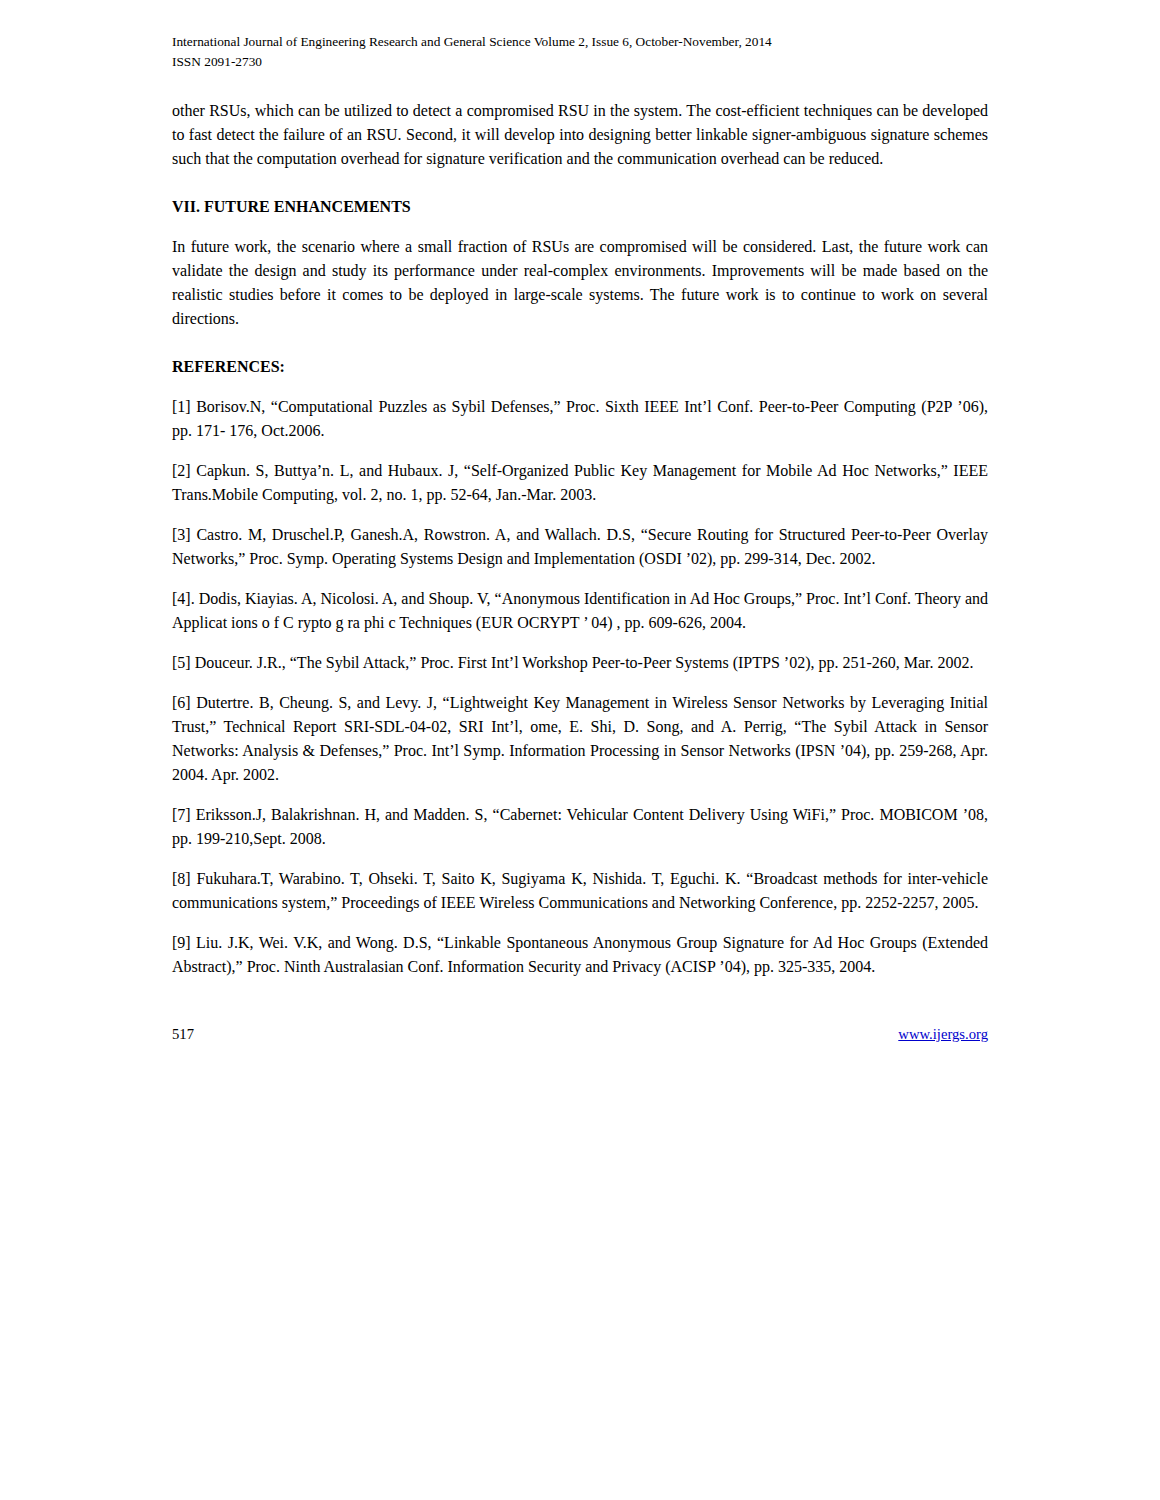International Journal of Engineering Research and General Science Volume 2, Issue 6, October-November, 2014
ISSN 2091-2730
other RSUs, which can be utilized to detect a compromised RSU in the system. The cost-efficient techniques can be developed to fast detect the failure of an RSU. Second, it will develop into designing better linkable signer-ambiguous signature schemes such that the computation overhead for signature verification and the communication overhead can be reduced.
VII. FUTURE ENHANCEMENTS
In future work, the scenario where a small fraction of RSUs are compromised will be considered. Last, the future work can validate the design and study its performance under real-complex environments. Improvements will be made based on the realistic studies before it comes to be deployed in large-scale systems. The future work is to continue to work on several directions.
REFERENCES:
[1] Borisov.N, “Computational Puzzles as Sybil Defenses,” Proc. Sixth IEEE Int’l Conf. Peer-to-Peer Computing (P2P ’06), pp. 171- 176, Oct.2006.
[2] Capkun. S, Buttya’n. L, and Hubaux. J, “Self-Organized Public Key Management for Mobile Ad Hoc Networks,” IEEE Trans.Mobile Computing, vol. 2, no. 1, pp. 52-64, Jan.-Mar. 2003.
[3] Castro. M, Druschel.P, Ganesh.A, Rowstron. A, and Wallach. D.S, “Secure Routing for Structured Peer-to-Peer Overlay Networks,” Proc. Symp. Operating Systems Design and Implementation (OSDI ’02), pp. 299-314, Dec. 2002.
[4]. Dodis, Kiayias. A, Nicolosi. A, and Shoup. V, “Anonymous Identification in Ad Hoc Groups,” Proc. Int’l Conf. Theory and Applicat ions o f C rypto g ra phi c Techniques (EUR OCRYPT ’ 04) , pp. 609-626, 2004.
[5] Douceur. J.R., “The Sybil Attack,” Proc. First Int’l Workshop Peer-to-Peer Systems (IPTPS ’02), pp. 251-260, Mar. 2002.
[6] Dutertre. B, Cheung. S, and Levy. J, “Lightweight Key Management in Wireless Sensor Networks by Leveraging Initial Trust,” Technical Report SRI-SDL-04-02, SRI Int’l, ome, E. Shi, D. Song, and A. Perrig, “The Sybil Attack in Sensor Networks: Analysis & Defenses,” Proc. Int’l Symp. Information Processing in Sensor Networks (IPSN ’04), pp. 259-268, Apr. 2004. Apr. 2002.
[7] Eriksson.J, Balakrishnan. H, and Madden. S, “Cabernet: Vehicular Content Delivery Using WiFi,” Proc. MOBICOM ’08, pp. 199-210,Sept. 2008.
[8] Fukuhara.T, Warabino. T, Ohseki. T, Saito K, Sugiyama K, Nishida. T, Eguchi. K. “Broadcast methods for inter-vehicle communications system,” Proceedings of IEEE Wireless Communications and Networking Conference, pp. 2252-2257, 2005.
[9] Liu. J.K, Wei. V.K, and Wong. D.S, “Linkable Spontaneous Anonymous Group Signature for Ad Hoc Groups (Extended Abstract),” Proc. Ninth Australasian Conf. Information Security and Privacy (ACISP ’04), pp. 325-335, 2004.
517 www.ijergs.org